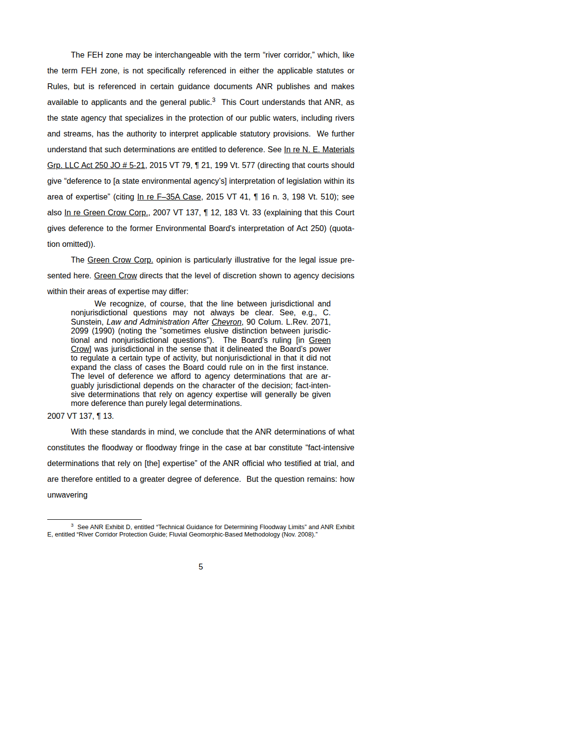The FEH zone may be interchangeable with the term “river corridor,” which, like the term FEH zone, is not specifically referenced in either the applicable statutes or Rules, but is referenced in certain guidance documents ANR publishes and makes available to applicants and the general public.3 This Court understands that ANR, as the state agency that specializes in the protection of our public waters, including rivers and streams, has the authority to interpret applicable statutory provisions. We further understand that such determinations are entitled to deference. See In re N. E. Materials Grp. LLC Act 250 JO # 5-21, 2015 VT 79, ¶ 21, 199 Vt. 577 (directing that courts should give “deference to [a state environmental agency’s] interpretation of legislation within its area of expertise” (citing In re F–35A Case, 2015 VT 41, ¶ 16 n. 3, 198 Vt. 510); see also In re Green Crow Corp., 2007 VT 137, ¶ 12, 183 Vt. 33 (explaining that this Court gives deference to the former Environmental Board's interpretation of Act 250) (quotation omitted)).
The Green Crow Corp. opinion is particularly illustrative for the legal issue presented here. Green Crow directs that the level of discretion shown to agency decisions within their areas of expertise may differ:
We recognize, of course, that the line between jurisdictional and nonjurisdictional questions may not always be clear. See, e.g., C. Sunstein, Law and Administration After Chevron, 90 Colum. L.Rev. 2071, 2099 (1990) (noting the "sometimes elusive distinction between jurisdictional and nonjurisdictional questions"). The Board’s ruling [in Green Crow] was jurisdictional in the sense that it delineated the Board’s power to regulate a certain type of activity, but nonjurisdictional in that it did not expand the class of cases the Board could rule on in the first instance. The level of deference we afford to agency determinations that are arguably jurisdictional depends on the character of the decision; fact-intensive determinations that rely on agency expertise will generally be given more deference than purely legal determinations.
2007 VT 137, ¶ 13.
With these standards in mind, we conclude that the ANR determinations of what constitutes the floodway or floodway fringe in the case at bar constitute “fact-intensive determinations that rely on [the] expertise” of the ANR official who testified at trial, and are therefore entitled to a greater degree of deference. But the question remains: how unwavering
3 See ANR Exhibit D, entitled “Technical Guidance for Determining Floodway Limits” and ANR Exhibit E, entitled “River Corridor Protection Guide; Fluvial Geomorphic-Based Methodology (Nov. 2008).”
5